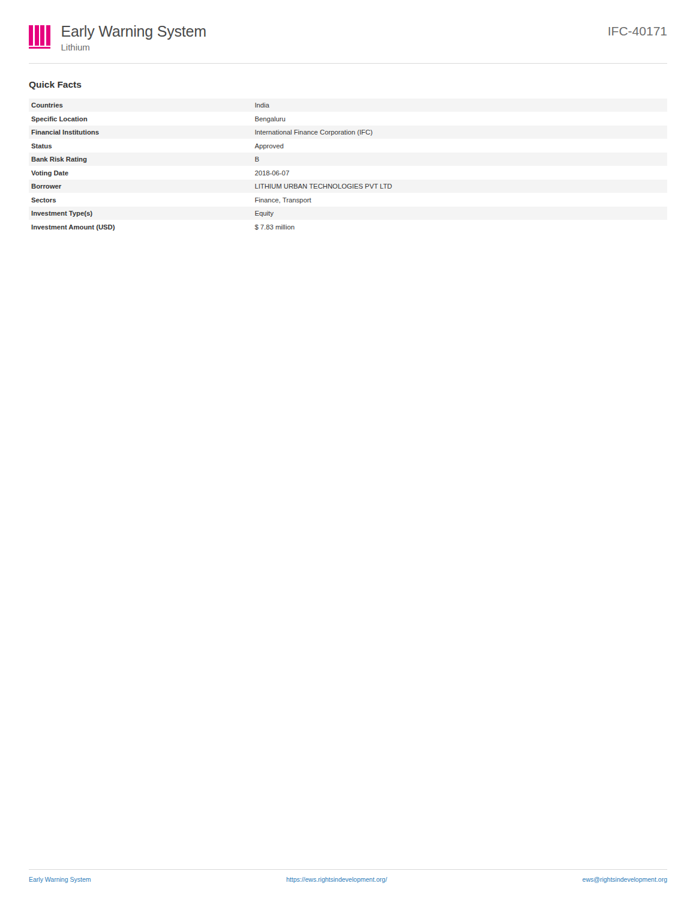Early Warning System
Lithium
IFC-40171
Quick Facts
| Countries | India |
| Specific Location | Bengaluru |
| Financial Institutions | International Finance Corporation (IFC) |
| Status | Approved |
| Bank Risk Rating | B |
| Voting Date | 2018-06-07 |
| Borrower | LITHIUM URBAN TECHNOLOGIES PVT LTD |
| Sectors | Finance, Transport |
| Investment Type(s) | Equity |
| Investment Amount (USD) | $ 7.83 million |
Early Warning System
https://ews.rightsindevelopment.org/
ews@rightsindevelopment.org